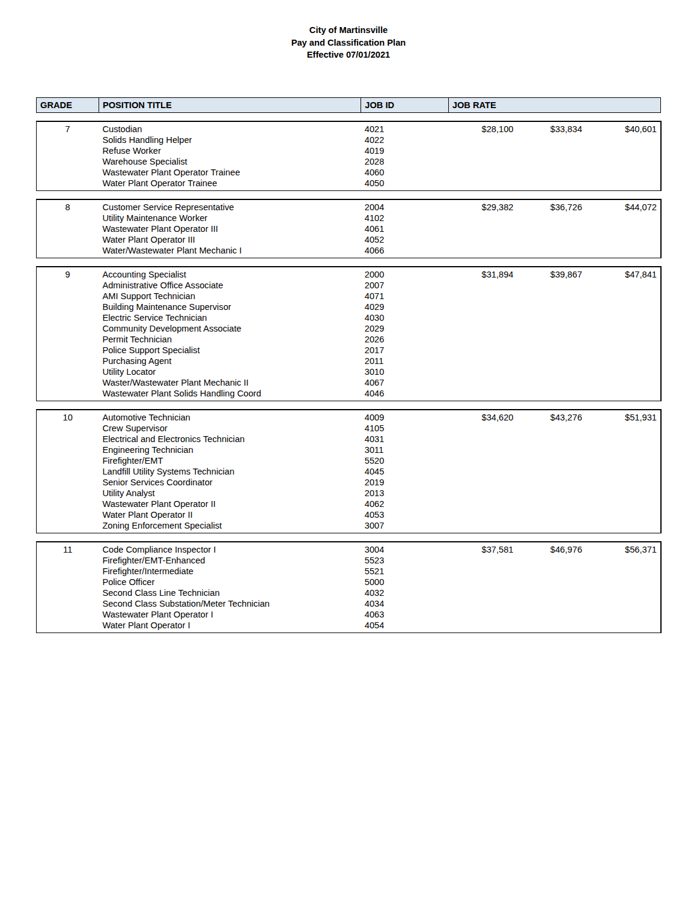City of Martinsville
Pay and Classification Plan
Effective 07/01/2021
| GRADE | POSITION TITLE | JOB ID | JOB RATE |
| --- | --- | --- | --- |
| 7 | Custodian | 4021 | $28,100 | $33,834 | $40,601 |
| | Solids Handling Helper | 4022 | | | |
| | Refuse Worker | 4019 | | | |
| | Warehouse Specialist | 2028 | | | |
| | Wastewater Plant Operator Trainee | 4060 | | | |
| | Water Plant Operator Trainee | 4050 | | | |
| 8 | Customer Service Representative | 2004 | $29,382 | $36,726 | $44,072 |
| | Utility Maintenance Worker | 4102 | | | |
| | Wastewater Plant Operator III | 4061 | | | |
| | Water Plant Operator III | 4052 | | | |
| | Water/Wastewater Plant Mechanic I | 4066 | | | |
| 9 | Accounting Specialist | 2000 | $31,894 | $39,867 | $47,841 |
| | Administrative Office Associate | 2007 | | | |
| | AMI Support Technician | 4071 | | | |
| | Building Maintenance Supervisor | 4029 | | | |
| | Electric Service Technician | 4030 | | | |
| | Community Development Associate | 2029 | | | |
| | Permit Technician | 2026 | | | |
| | Police Support Specialist | 2017 | | | |
| | Purchasing Agent | 2011 | | | |
| | Utility Locator | 3010 | | | |
| | Waster/Wastewater Plant Mechanic II | 4067 | | | |
| | Wastewater Plant Solids Handling Coord | 4046 | | | |
| 10 | Automotive Technician | 4009 | $34,620 | $43,276 | $51,931 |
| | Crew Supervisor | 4105 | | | |
| | Electrical and Electronics Technician | 4031 | | | |
| | Engineering Technician | 3011 | | | |
| | Firefighter/EMT | 5520 | | | |
| | Landfill Utility Systems Technician | 4045 | | | |
| | Senior Services Coordinator | 2019 | | | |
| | Utility Analyst | 2013 | | | |
| | Wastewater Plant Operator II | 4062 | | | |
| | Water Plant Operator II | 4053 | | | |
| | Zoning Enforcement Specialist | 3007 | | | |
| 11 | Code Compliance Inspector I | 3004 | $37,581 | $46,976 | $56,371 |
| | Firefighter/EMT-Enhanced | 5523 | | | |
| | Firefighter/Intermediate | 5521 | | | |
| | Police Officer | 5000 | | | |
| | Second Class Line Technician | 4032 | | | |
| | Second Class Substation/Meter Technician | 4034 | | | |
| | Wastewater Plant Operator I | 4063 | | | |
| | Water Plant Operator I | 4054 | | | |